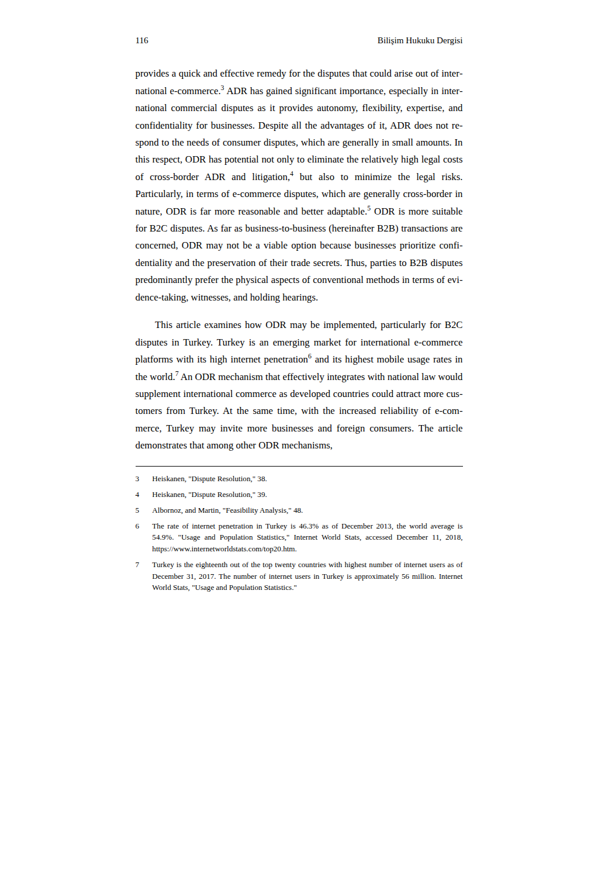116 Bilişim Hukuku Dergisi
provides a quick and effective remedy for the disputes that could arise out of international e-commerce.3 ADR has gained significant importance, especially in international commercial disputes as it provides autonomy, flexibility, expertise, and confidentiality for businesses. Despite all the advantages of it, ADR does not respond to the needs of consumer disputes, which are generally in small amounts. In this respect, ODR has potential not only to eliminate the relatively high legal costs of cross-border ADR and litigation,4 but also to minimize the legal risks. Particularly, in terms of e-commerce disputes, which are generally cross-border in nature, ODR is far more reasonable and better adaptable.5 ODR is more suitable for B2C disputes. As far as business-to-business (hereinafter B2B) transactions are concerned, ODR may not be a viable option because businesses prioritize confidentiality and the preservation of their trade secrets. Thus, parties to B2B disputes predominantly prefer the physical aspects of conventional methods in terms of evidence-taking, witnesses, and holding hearings.
This article examines how ODR may be implemented, particularly for B2C disputes in Turkey. Turkey is an emerging market for international e-commerce platforms with its high internet penetration6 and its highest mobile usage rates in the world.7 An ODR mechanism that effectively integrates with national law would supplement international commerce as developed countries could attract more customers from Turkey. At the same time, with the increased reliability of e-commerce, Turkey may invite more businesses and foreign consumers. The article demonstrates that among other ODR mechanisms,
3 Heiskanen, "Dispute Resolution," 38.
4 Heiskanen, "Dispute Resolution," 39.
5 Albornoz, and Martin, "Feasibility Analysis," 48.
6 The rate of internet penetration in Turkey is 46.3% as of December 2013, the world average is 54.9%. "Usage and Population Statistics," Internet World Stats, accessed December 11, 2018, https://www.internetworldstats.com/top20.htm.
7 Turkey is the eighteenth out of the top twenty countries with highest number of internet users as of December 31, 2017. The number of internet users in Turkey is approximately 56 million. Internet World Stats, "Usage and Population Statistics."